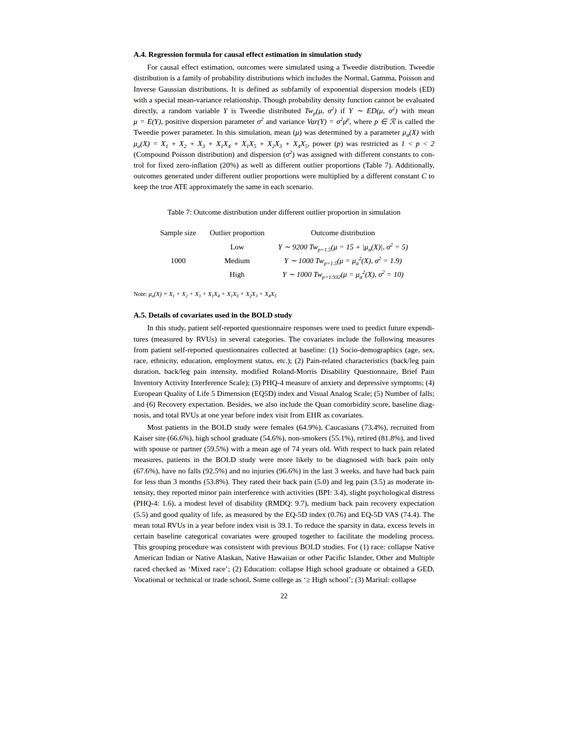A.4. Regression formula for causal effect estimation in simulation study
For causal effect estimation, outcomes were simulated using a Tweedie distribution. Tweedie distribution is a family of probability distributions which includes the Normal, Gamma, Poisson and Inverse Gaussian distributions. It is defined as subfamily of exponential dispersion models (ED) with a special mean-variance relationship. Though probability density function cannot be evaluated directly, a random variable Y is Tweedie distributed Twp(μ, σ2) if Y ∼ ED(μ, σ2) with mean μ = E(Y), positive dispersion parameter σ2 and variance Var(Y) = σ2μp, where p ∈ ℛ is called the Tweedie power parameter. In this simulation, mean (μ) was determined by a parameter μα(X) with μα(X) = X1 + X2 + X3 + X1X4 + X1X5 + X2X3 + X4X5, power (p) was restricted as 1 < p < 2 (Compound Poisson distribution) and dispersion (σ2) was assigned with different constants to control for fixed zero-inflation (20%) as well as different outlier proportions (Table 7). Additionally, outcomes generated under different outlier proportions were multiplied by a different constant C to keep the true ATE approximately the same in each scenario.
Table 7: Outcome distribution under different outlier proportion in simulation
| Sample size | Outlier proportion | Outcome distribution |
| --- | --- | --- |
| | Low | Y ∼ 9200 Tw p=1.5 (μ = 15 + /μ α (X)/, σ 2 = 5) |
| 1000 | Medium | Y ∼ 1000 Tw p=1.5 (μ = μ α 2 (X), σ 2 = 1.9) |
| | High | Y ∼ 1000 Tw p=1.932 (μ = μ α 2 (X), σ 2 = 10) |
Note: μα(X) = X1 + X2 + X3 + X1X4 + X1X5 + X2X3 + X4X5
A.5. Details of covariates used in the BOLD study
In this study, patient self-reported questionnaire responses were used to predict future expenditures (measured by RVUs) in several categories. The covariates include the following measures from patient self-reported questionnaires collected at baseline: (1) Socio-demographics (age, sex, race, ethnicity, education, employment status, etc.); (2) Pain-related characteristics (back/leg pain duration, back/leg pain intensity, modified Roland-Morris Disability Questionnaire, Brief Pain Inventory Activity Interference Scale); (3) PHQ-4 measure of anxiety and depressive symptoms; (4) European Quality of Life 5 Dimension (EQ5D) index and Visual Analog Scale; (5) Number of falls; and (6) Recovery expectation. Besides, we also include the Quan comorbidity score, baseline diagnosis, and total RVUs at one year before index visit from EHR as covariates.
Most patients in the BOLD study were females (64.9%), Caucasians (73.4%), recruited from Kaiser site (66.6%), high school graduate (54.6%), non-smokers (55.1%), retired (81.8%), and lived with spouse or partner (59.5%) with a mean age of 74 years old. With respect to back pain related measures, patients in the BOLD study were more likely to be diagnosed with back pain only (67.6%), have no falls (92.5%) and no injuries (96.6%) in the last 3 weeks, and have had back pain for less than 3 months (53.8%). They rated their back pain (5.0) and leg pain (3.5) as moderate intensity, they reported minor pain interference with activities (BPI: 3.4), slight psychological distress (PHQ-4: 1.6), a modest level of disability (RMDQ: 9.7), medium back pain recovery expectation (5.5) and good quality of life, as measured by the EQ-5D index (0.76) and EQ-5D VAS (74.4). The mean total RVUs in a year before index visit is 39.1. To reduce the sparsity in data, excess levels in certain baseline categorical covariates were grouped together to facilitate the modeling process. This grouping procedure was consistent with previous BOLD studies. For (1) race: collapse Native American Indian or Native Alaskan, Native Hawaiian or other Pacific Islander, Other and Multiple raced checked as ‘Mixed race’; (2) Education: collapse High school graduate or obtained a GED, Vocational or technical or trade school, Some college as ‘≥ High school’; (3) Marital: collapse
22